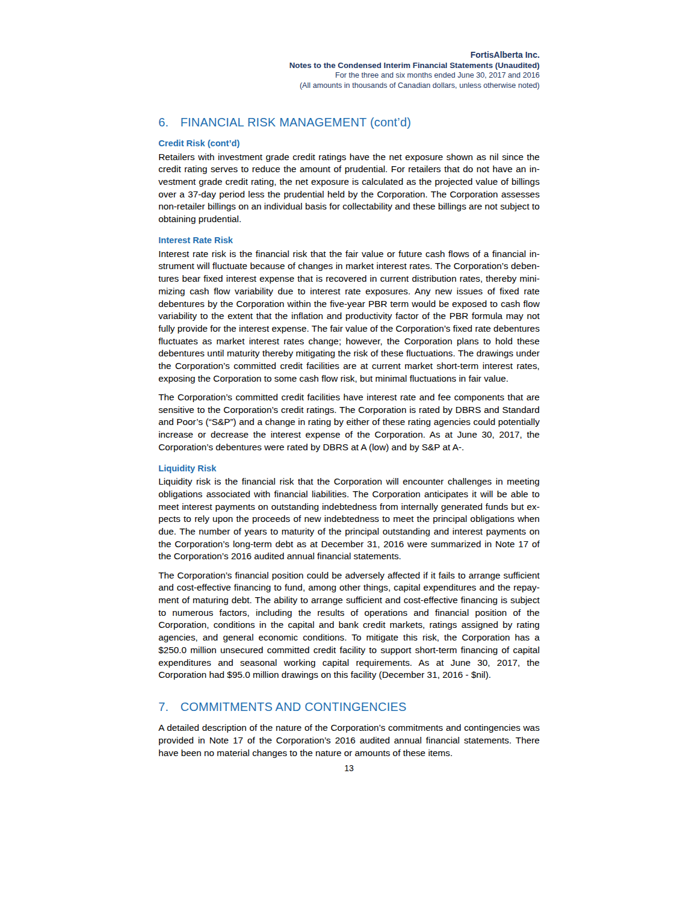FortisAlberta Inc.
Notes to the Condensed Interim Financial Statements (Unaudited)
For the three and six months ended June 30, 2017 and 2016
(All amounts in thousands of Canadian dollars, unless otherwise noted)
6. FINANCIAL RISK MANAGEMENT (cont’d)
Credit Risk (cont’d)
Retailers with investment grade credit ratings have the net exposure shown as nil since the credit rating serves to reduce the amount of prudential. For retailers that do not have an investment grade credit rating, the net exposure is calculated as the projected value of billings over a 37-day period less the prudential held by the Corporation. The Corporation assesses non-retailer billings on an individual basis for collectability and these billings are not subject to obtaining prudential.
Interest Rate Risk
Interest rate risk is the financial risk that the fair value or future cash flows of a financial instrument will fluctuate because of changes in market interest rates. The Corporation’s debentures bear fixed interest expense that is recovered in current distribution rates, thereby minimizing cash flow variability due to interest rate exposures. Any new issues of fixed rate debentures by the Corporation within the five-year PBR term would be exposed to cash flow variability to the extent that the inflation and productivity factor of the PBR formula may not fully provide for the interest expense. The fair value of the Corporation’s fixed rate debentures fluctuates as market interest rates change; however, the Corporation plans to hold these debentures until maturity thereby mitigating the risk of these fluctuations. The drawings under the Corporation’s committed credit facilities are at current market short-term interest rates, exposing the Corporation to some cash flow risk, but minimal fluctuations in fair value.
The Corporation’s committed credit facilities have interest rate and fee components that are sensitive to the Corporation’s credit ratings. The Corporation is rated by DBRS and Standard and Poor’s (“S&P”) and a change in rating by either of these rating agencies could potentially increase or decrease the interest expense of the Corporation. As at June 30, 2017, the Corporation’s debentures were rated by DBRS at A (low) and by S&P at A-.
Liquidity Risk
Liquidity risk is the financial risk that the Corporation will encounter challenges in meeting obligations associated with financial liabilities. The Corporation anticipates it will be able to meet interest payments on outstanding indebtedness from internally generated funds but expects to rely upon the proceeds of new indebtedness to meet the principal obligations when due. The number of years to maturity of the principal outstanding and interest payments on the Corporation’s long-term debt as at December 31, 2016 were summarized in Note 17 of the Corporation’s 2016 audited annual financial statements.
The Corporation’s financial position could be adversely affected if it fails to arrange sufficient and cost-effective financing to fund, among other things, capital expenditures and the repayment of maturing debt. The ability to arrange sufficient and cost-effective financing is subject to numerous factors, including the results of operations and financial position of the Corporation, conditions in the capital and bank credit markets, ratings assigned by rating agencies, and general economic conditions. To mitigate this risk, the Corporation has a $250.0 million unsecured committed credit facility to support short-term financing of capital expenditures and seasonal working capital requirements. As at June 30, 2017, the Corporation had $95.0 million drawings on this facility (December 31, 2016 - $nil).
7. COMMITMENTS AND CONTINGENCIES
A detailed description of the nature of the Corporation’s commitments and contingencies was provided in Note 17 of the Corporation’s 2016 audited annual financial statements. There have been no material changes to the nature or amounts of these items.
13